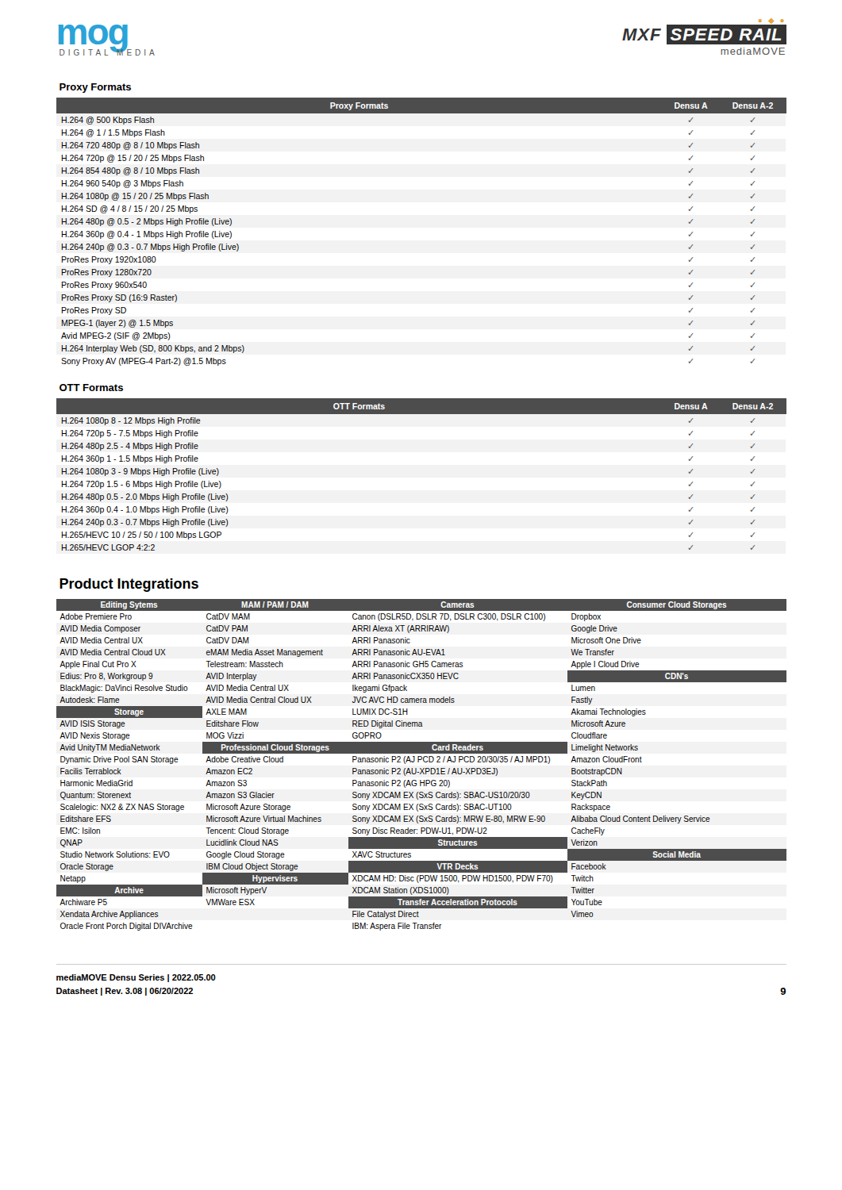mog
DIGITAL MEDIA
● ◆ ●
MXF SPEED RAIL
mediaMOVE
Proxy Formats
| Proxy Formats | Densu A | Densu A-2 |
| --- | --- | --- |
| H.264 @ 500 Kbps Flash | ✓ | ✓ |
| H.264 @ 1 / 1.5 Mbps Flash | ✓ | ✓ |
| H.264 720 480p @ 8 / 10 Mbps Flash | ✓ | ✓ |
| H.264 720p @ 15 / 20 / 25 Mbps Flash | ✓ | ✓ |
| H.264 854 480p @ 8 / 10 Mbps Flash | ✓ | ✓ |
| H.264 960 540p @ 3 Mbps Flash | ✓ | ✓ |
| H.264 1080p @ 15 / 20 / 25 Mbps Flash | ✓ | ✓ |
| H.264 SD @ 4 / 8 / 15 / 20 / 25 Mbps | ✓ | ✓ |
| H.264 480p @ 0.5 - 2 Mbps High Profile (Live) | ✓ | ✓ |
| H.264 360p @ 0.4 - 1 Mbps High Profile (Live) | ✓ | ✓ |
| H.264 240p @ 0.3 - 0.7 Mbps High Profile (Live) | ✓ | ✓ |
| ProRes Proxy 1920x1080 | ✓ | ✓ |
| ProRes Proxy 1280x720 | ✓ | ✓ |
| ProRes Proxy 960x540 | ✓ | ✓ |
| ProRes Proxy SD (16:9 Raster) | ✓ | ✓ |
| ProRes Proxy SD | ✓ | ✓ |
| MPEG-1 (layer 2) @ 1.5 Mbps | ✓ | ✓ |
| Avid MPEG-2 (SIF @ 2Mbps) | ✓ | ✓ |
| H.264 Interplay Web (SD, 800 Kbps, and 2 Mbps) | ✓ | ✓ |
| Sony Proxy AV (MPEG-4 Part-2) @1.5 Mbps | ✓ | ✓ |
OTT Formats
| OTT Formats | Densu A | Densu A-2 |
| --- | --- | --- |
| H.264 1080p 8 - 12 Mbps High Profile | ✓ | ✓ |
| H.264 720p 5 - 7.5 Mbps High Profile | ✓ | ✓ |
| H.264 480p 2.5 - 4 Mbps High Profile | ✓ | ✓ |
| H.264 360p 1 - 1.5 Mbps High Profile | ✓ | ✓ |
| H.264 1080p 3 - 9 Mbps High Profile (Live) | ✓ | ✓ |
| H.264 720p 1.5 - 6 Mbps High Profile (Live) | ✓ | ✓ |
| H.264 480p 0.5 - 2.0 Mbps High Profile (Live) | ✓ | ✓ |
| H.264 360p 0.4 - 1.0 Mbps High Profile (Live) | ✓ | ✓ |
| H.264 240p 0.3 - 0.7 Mbps High Profile (Live) | ✓ | ✓ |
| H.265/HEVC 10 / 25 / 50 / 100 Mbps LGOP | ✓ | ✓ |
| H.265/HEVC LGOP 4:2:2 | ✓ | ✓ |
Product Integrations
| Editing Sytems | MAM / PAM / DAM | Cameras | Consumer Cloud Storages |
| Adobe Premiere Pro | CatDV MAM | Canon (DSLR5D, DSLR 7D, DSLR C300, DSLR C100) | Dropbox |
| AVID Media Composer | CatDV PAM | ARRI Alexa XT (ARRIRAW) | Google Drive |
| AVID Media Central UX | CatDV DAM | ARRI Panasonic | Microsoft One Drive |
| AVID Media Central Cloud UX | eMAM Media Asset Management | ARRI Panasonic AU-EVA1 | We Transfer |
| Apple Final Cut Pro X | Telestream: Masstech | ARRI Panasonic GH5 Cameras | Apple I Cloud Drive |
| Edius: Pro 8, Workgroup 9 | AVID Interplay | ARRI PanasonicCX350 HEVC | CDN's |
| BlackMagic: DaVinci Resolve Studio | AVID Media Central UX | Ikegami Gfpack | Lumen |
| Autodesk: Flame | AVID Media Central Cloud UX | JVC AVC HD camera models | Fastly |
| Storage | AXLE MAM | LUMIX DC-S1H | Akamai Technologies |
| AVID ISIS Storage | Editshare Flow | RED Digital Cinema | Microsoft Azure |
| AVID Nexis Storage | MOG Vizzi | GOPRO | Cloudflare |
| Avid UnityTM MediaNetwork | Professional Cloud Storages | Card Readers | Limelight Networks |
| Dynamic Drive Pool SAN Storage | Adobe Creative Cloud | Panasonic P2 (AJ PCD 2 / AJ PCD 20/30/35 / AJ MPD1) | Amazon CloudFront |
| Facilis Terrablock | Amazon EC2 | Panasonic P2 (AU-XPD1E / AU-XPD3EJ) | BootstrapCDN |
| Harmonic MediaGrid | Amazon S3 | Panasonic P2 (AG HPG 20) | StackPath |
| Quantum: Storenext | Amazon S3 Glacier | Sony XDCAM EX (SxS Cards): SBAC-US10/20/30 | KeyCDN |
| Scalelogic: NX2 & ZX NAS Storage | Microsoft Azure Storage | Sony XDCAM EX (SxS Cards): SBAC-UT100 | Rackspace |
| Editshare EFS | Microsoft Azure Virtual Machines | Sony XDCAM EX (SxS Cards): MRW E-80, MRW E-90 | Alibaba Cloud Content Delivery Service |
| EMC: Isilon | Tencent: Cloud Storage | Sony Disc Reader: PDW-U1, PDW-U2 | CacheFly |
| QNAP | Lucidlink Cloud NAS | Structures | Verizon |
| Studio Network Solutions: EVO | Google Cloud Storage | XAVC Structures | Social Media |
| Oracle Storage | IBM Cloud Object Storage | VTR Decks | Facebook |
| Netapp | Hypervisers | XDCAM HD: Disc (PDW 1500, PDW HD1500, PDW F70) | Twitch |
| Archive | Microsoft HyperV | XDCAM Station (XDS1000) | Twitter |
| Archiware P5 | VMWare ESX | Transfer Acceleration Protocols | YouTube |
| Xendata Archive Appliances | | File Catalyst Direct | Vimeo |
| Oracle Front Porch Digital DIVArchive | | IBM: Aspera File Transfer | |
mediaMOVE Densu Series | 2022.05.00
Datasheet | Rev. 3.08 | 06/20/2022
9